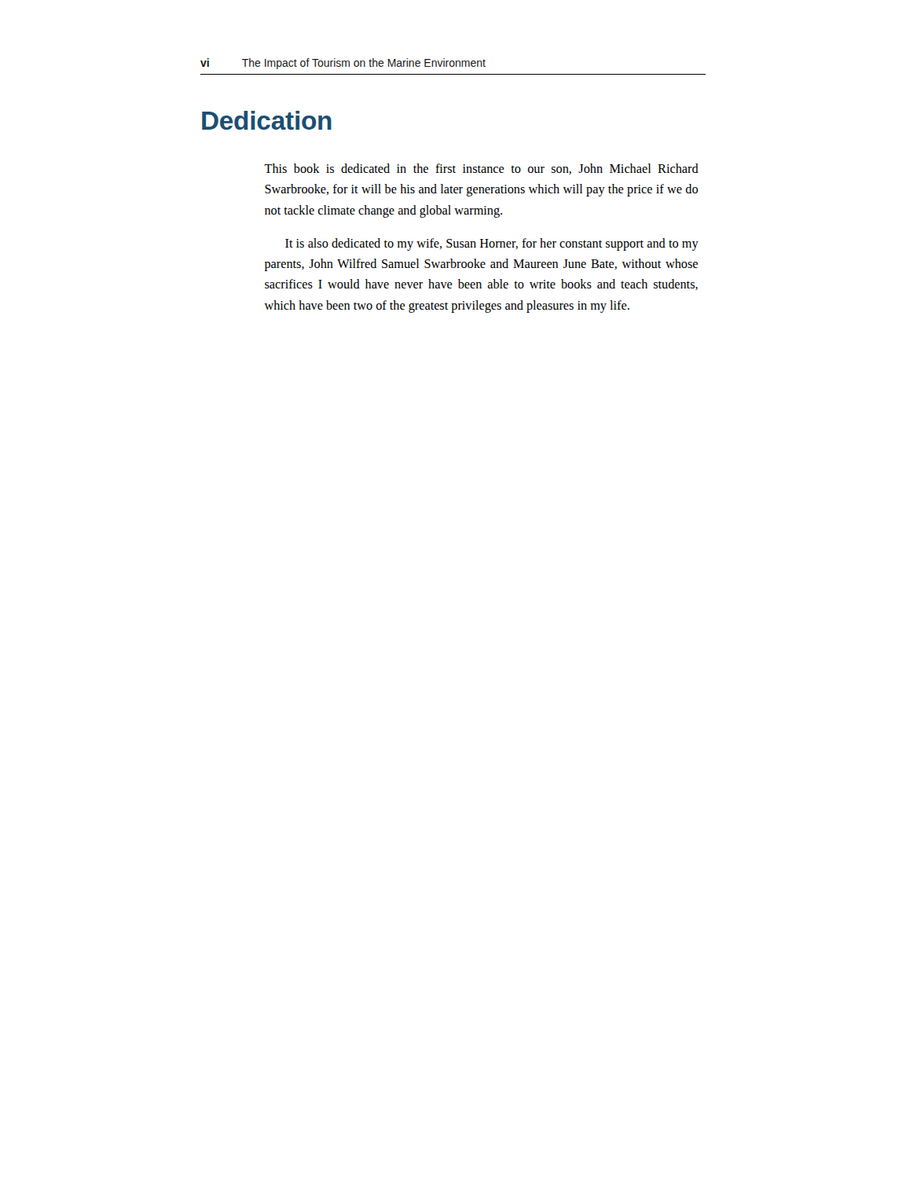vi The Impact of Tourism on the Marine Environment
Dedication
This book is dedicated in the first instance to our son, John Michael Richard Swarbrooke, for it will be his and later generations which will pay the price if we do not tackle climate change and global warming.
It is also dedicated to my wife, Susan Horner, for her constant support and to my parents, John Wilfred Samuel Swarbrooke and Maureen June Bate, without whose sacrifices I would have never have been able to write books and teach students, which have been two of the greatest privileges and pleasures in my life.